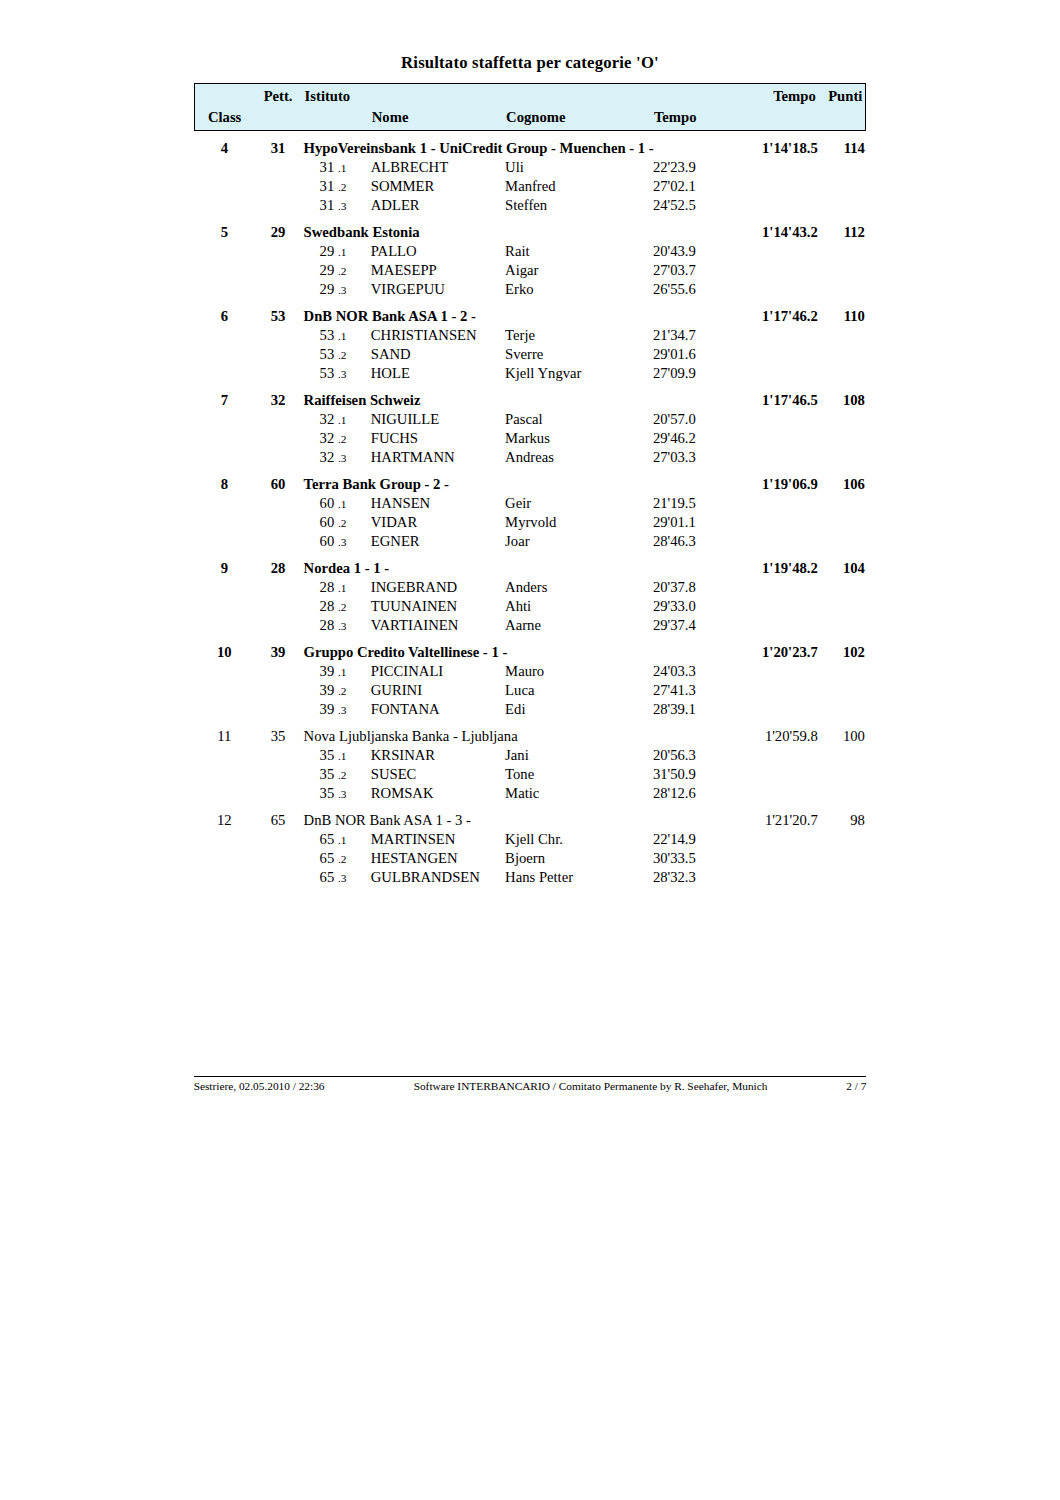Risultato staffetta per categorie 'O'
| | Pett. | Istituto | | | Tempo | Punti |
| --- | --- | --- | --- | --- | --- | --- |
| Class | | | Nome | Cognome | Tempo | | |
| 4 | 31 | HypoVereinsbank 1 - UniCredit Group - Muenchen - 1 - | 1'14'18.5 | 114 |
| | | 31 .1 | ALBRECHT | Uli | 22'23.9 | | |
| | | 31 .2 | SOMMER | Manfred | 27'02.1 | | |
| | | 31 .3 | ADLER | Steffen | 24'52.5 | | |
| 5 | 29 | Swedbank Estonia | 1'14'43.2 | 112 |
| | | 29 .1 | PALLO | Rait | 20'43.9 | | |
| | | 29 .2 | MAESEPP | Aigar | 27'03.7 | | |
| | | 29 .3 | VIRGEPUU | Erko | 26'55.6 | | |
| 6 | 53 | DnB NOR Bank ASA 1 - 2 - | 1'17'46.2 | 110 |
| | | 53 .1 | CHRISTIANSEN | Terje | 21'34.7 | | |
| | | 53 .2 | SAND | Sverre | 29'01.6 | | |
| | | 53 .3 | HOLE | Kjell Yngvar | 27'09.9 | | |
| 7 | 32 | Raiffeisen Schweiz | 1'17'46.5 | 108 |
| | | 32 .1 | NIGUILLE | Pascal | 20'57.0 | | |
| | | 32 .2 | FUCHS | Markus | 29'46.2 | | |
| | | 32 .3 | HARTMANN | Andreas | 27'03.3 | | |
| 8 | 60 | Terra Bank Group - 2 - | 1'19'06.9 | 106 |
| | | 60 .1 | HANSEN | Geir | 21'19.5 | | |
| | | 60 .2 | VIDAR | Myrvold | 29'01.1 | | |
| | | 60 .3 | EGNER | Joar | 28'46.3 | | |
| 9 | 28 | Nordea 1 - 1 - | 1'19'48.2 | 104 |
| | | 28 .1 | INGEBRAND | Anders | 20'37.8 | | |
| | | 28 .2 | TUUNAINEN | Ahti | 29'33.0 | | |
| | | 28 .3 | VARTIAINEN | Aarne | 29'37.4 | | |
| 10 | 39 | Gruppo Credito Valtellinese - 1 - | 1'20'23.7 | 102 |
| | | 39 .1 | PICCINALI | Mauro | 24'03.3 | | |
| | | 39 .2 | GURINI | Luca | 27'41.3 | | |
| | | 39 .3 | FONTANA | Edi | 28'39.1 | | |
| 11 | 35 | Nova Ljubljanska Banka - Ljubljana | 1'20'59.8 | 100 |
| | | 35 .1 | KRSINAR | Jani | 20'56.3 | | |
| | | 35 .2 | SUSEC | Tone | 31'50.9 | | |
| | | 35 .3 | ROMSAK | Matic | 28'12.6 | | |
| 12 | 65 | DnB NOR Bank ASA 1 - 3 - | 1'21'20.7 | 98 |
| | | 65 .1 | MARTINSEN | Kjell Chr. | 22'14.9 | | |
| | | 65 .2 | HESTANGEN | Bjoern | 30'33.5 | | |
| | | 65 .3 | GULBRANDSEN | Hans Petter | 28'32.3 | | |
Sestriere, 02.05.2010 / 22:36
Software INTERBANCARIO / Comitato Permanente by R. Seehafer, Munich
2 / 7